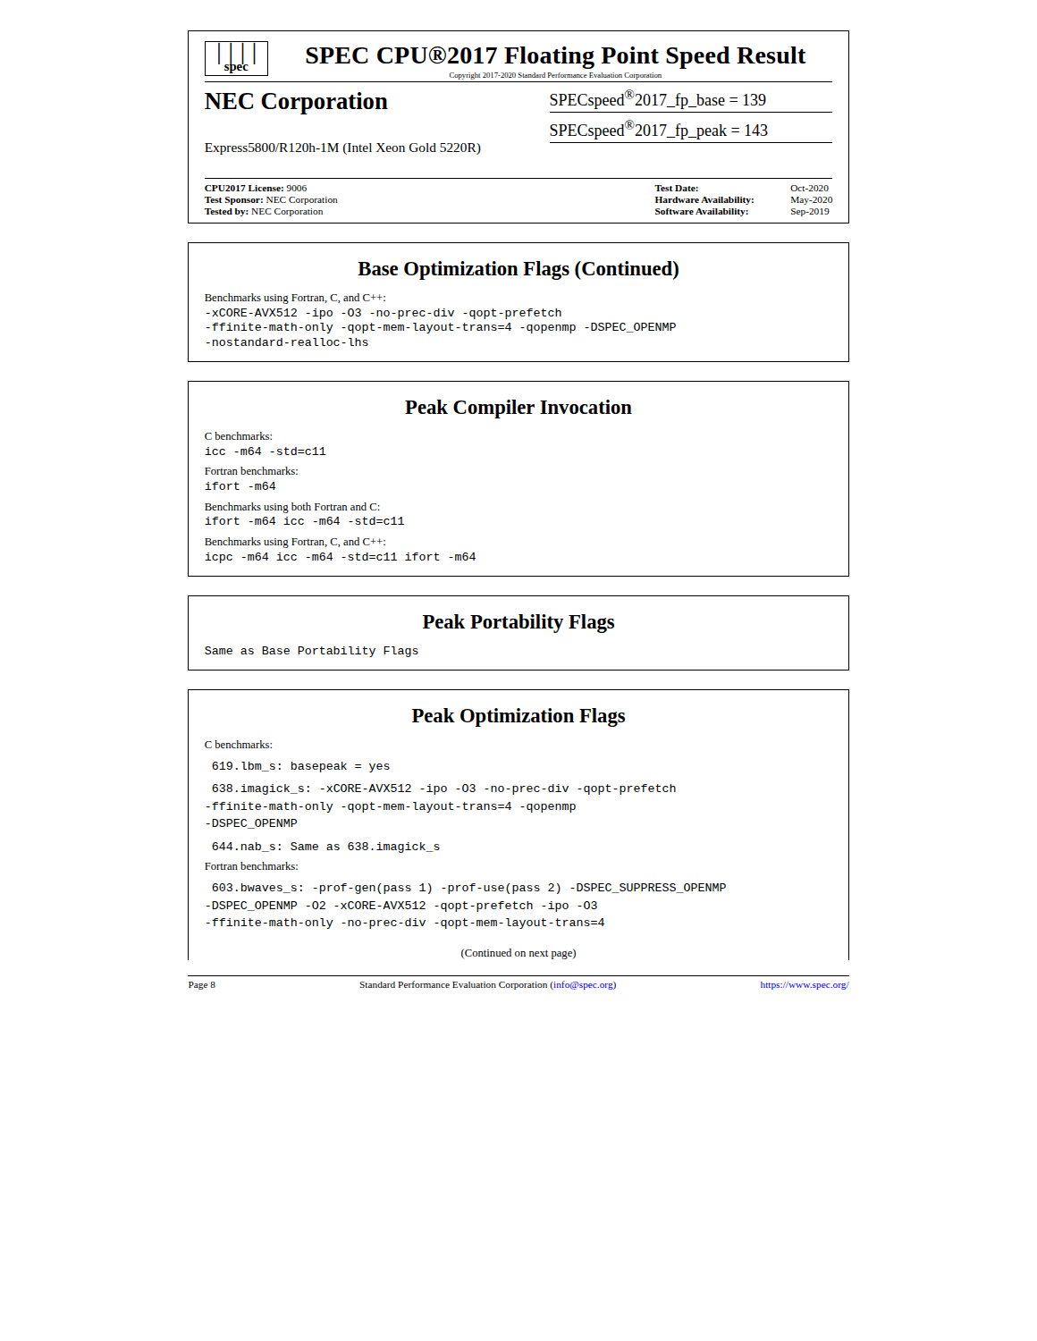││││ spec
SPEC CPU®2017 Floating Point Speed Result
Copyright 2017-2020 Standard Performance Evaluation Corporation
NEC Corporation
Express5800/R120h-1M (Intel Xeon Gold 5220R)
SPECspeed®2017_fp_base = 139
SPECspeed®2017_fp_peak = 143
CPU2017 License: 9006
Test Sponsor: NEC Corporation
Tested by: NEC Corporation
Test Date: Oct-2020
Hardware Availability: May-2020
Software Availability: Sep-2019
Base Optimization Flags (Continued)
Benchmarks using Fortran, C, and C++:
-xCORE-AVX512 -ipo -O3 -no-prec-div -qopt-prefetch -ffinite-math-only -qopt-mem-layout-trans=4 -qopenmp -DSPEC_OPENMP -nostandard-realloc-lhs
Peak Compiler Invocation
C benchmarks:
icc -m64 -std=c11
Fortran benchmarks:
ifort -m64
Benchmarks using both Fortran and C:
ifort -m64 icc -m64 -std=c11
Benchmarks using Fortran, C, and C++:
icpc -m64 icc -m64 -std=c11 ifort -m64
Peak Portability Flags
Same as Base Portability Flags
Peak Optimization Flags
C benchmarks:
619.lbm_s: basepeak = yes
638.imagick_s: -xCORE-AVX512 -ipo -O3 -no-prec-div -qopt-prefetch -ffinite-math-only -qopt-mem-layout-trans=4 -qopenmp -DSPEC_OPENMP
644.nab_s: Same as 638.imagick_s
Fortran benchmarks:
603.bwaves_s: -prof-gen(pass 1) -prof-use(pass 2) -DSPEC_SUPPRESS_OPENMP -DSPEC_OPENMP -O2 -xCORE-AVX512 -qopt-prefetch -ipo -O3 -ffinite-math-only -no-prec-div -qopt-mem-layout-trans=4
(Continued on next page)
Page 8
Standard Performance Evaluation Corporation (info@spec.org)
https://www.spec.org/